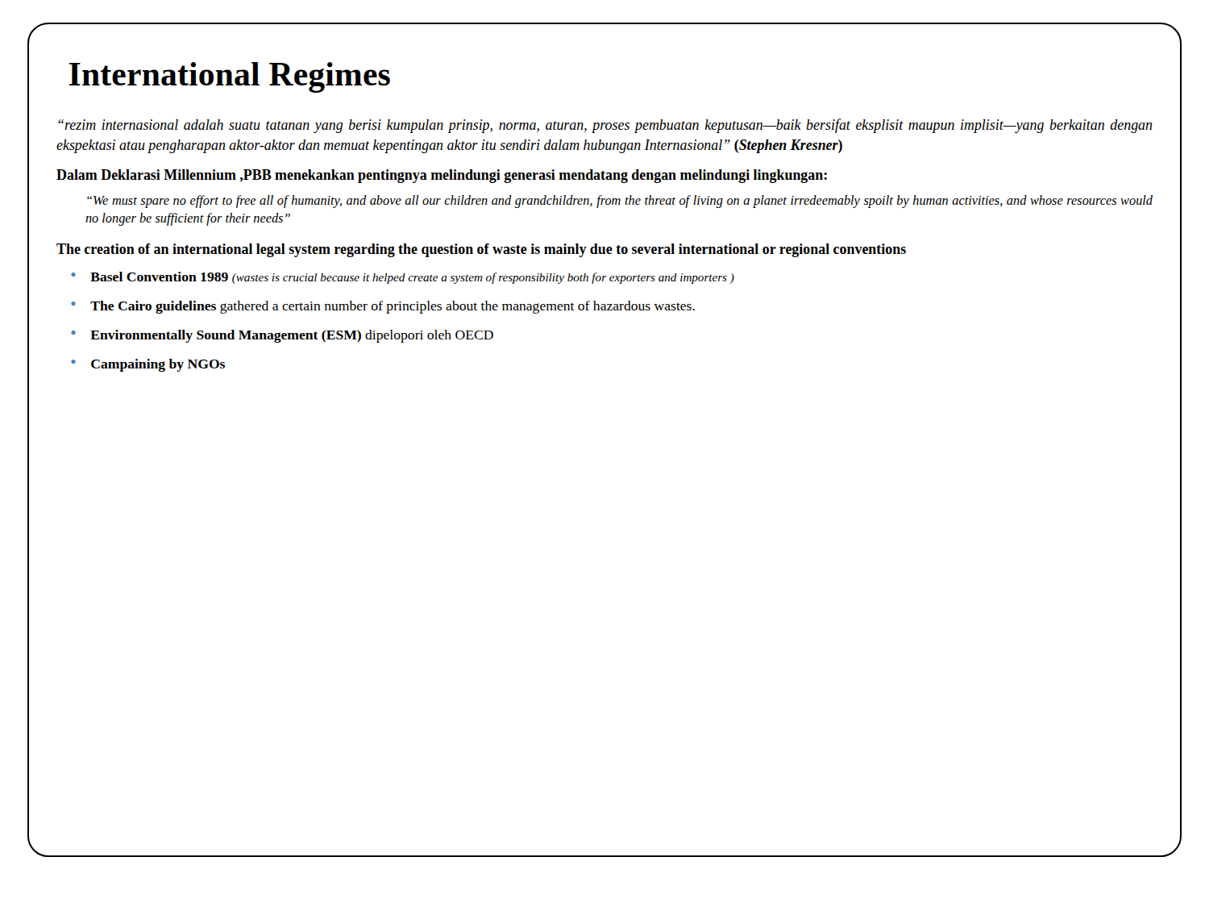International Regimes
“rezim internasional adalah suatu tatanan yang berisi kumpulan prinsip, norma, aturan, proses pembuatan keputusan—baik bersifat eksplisit maupun implisit—yang berkaitan dengan ekspektasi atau pengharapan aktor-aktor dan memuat kepentingan aktor itu sendiri dalam hubungan Internasional” (Stephen Kresner)
Dalam Deklarasi Millennium ,PBB menekankan pentingnya melindungi generasi mendatang dengan melindungi lingkungan:
“We must spare no effort to free all of humanity, and above all our children and grandchildren, from the threat of living on a planet irredeemably spoilt by human activities, and whose resources would no longer be sufficient for their needs”
The creation of an international legal system regarding the question of waste is mainly due to several international or regional conventions
Basel Convention 1989 (wastes is crucial because it helped create a system of responsibility both for exporters and importers )
The Cairo guidelines gathered a certain number of principles about the management of hazardous wastes.
Environmentally Sound Management (ESM) dipelopori oleh OECD
Campaining by NGOs